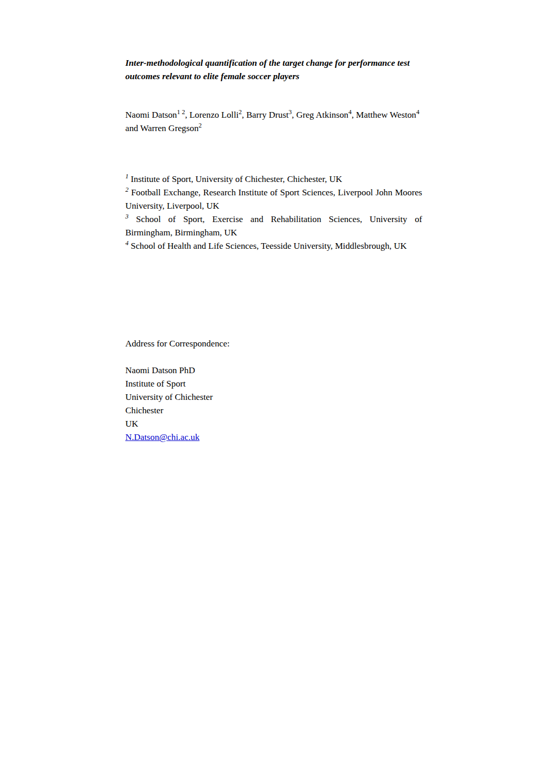Inter-methodological quantification of the target change for performance test outcomes relevant to elite female soccer players
Naomi Datson1 2, Lorenzo Lolli2, Barry Drust3, Greg Atkinson4, Matthew Weston4 and Warren Gregson2
1 Institute of Sport, University of Chichester, Chichester, UK
2 Football Exchange, Research Institute of Sport Sciences, Liverpool John Moores University, Liverpool, UK
3 School of Sport, Exercise and Rehabilitation Sciences, University of Birmingham, Birmingham, UK
4 School of Health and Life Sciences, Teesside University, Middlesbrough, UK
Address for Correspondence:
Naomi Datson PhD
Institute of Sport
University of Chichester
Chichester
UK
N.Datson@chi.ac.uk